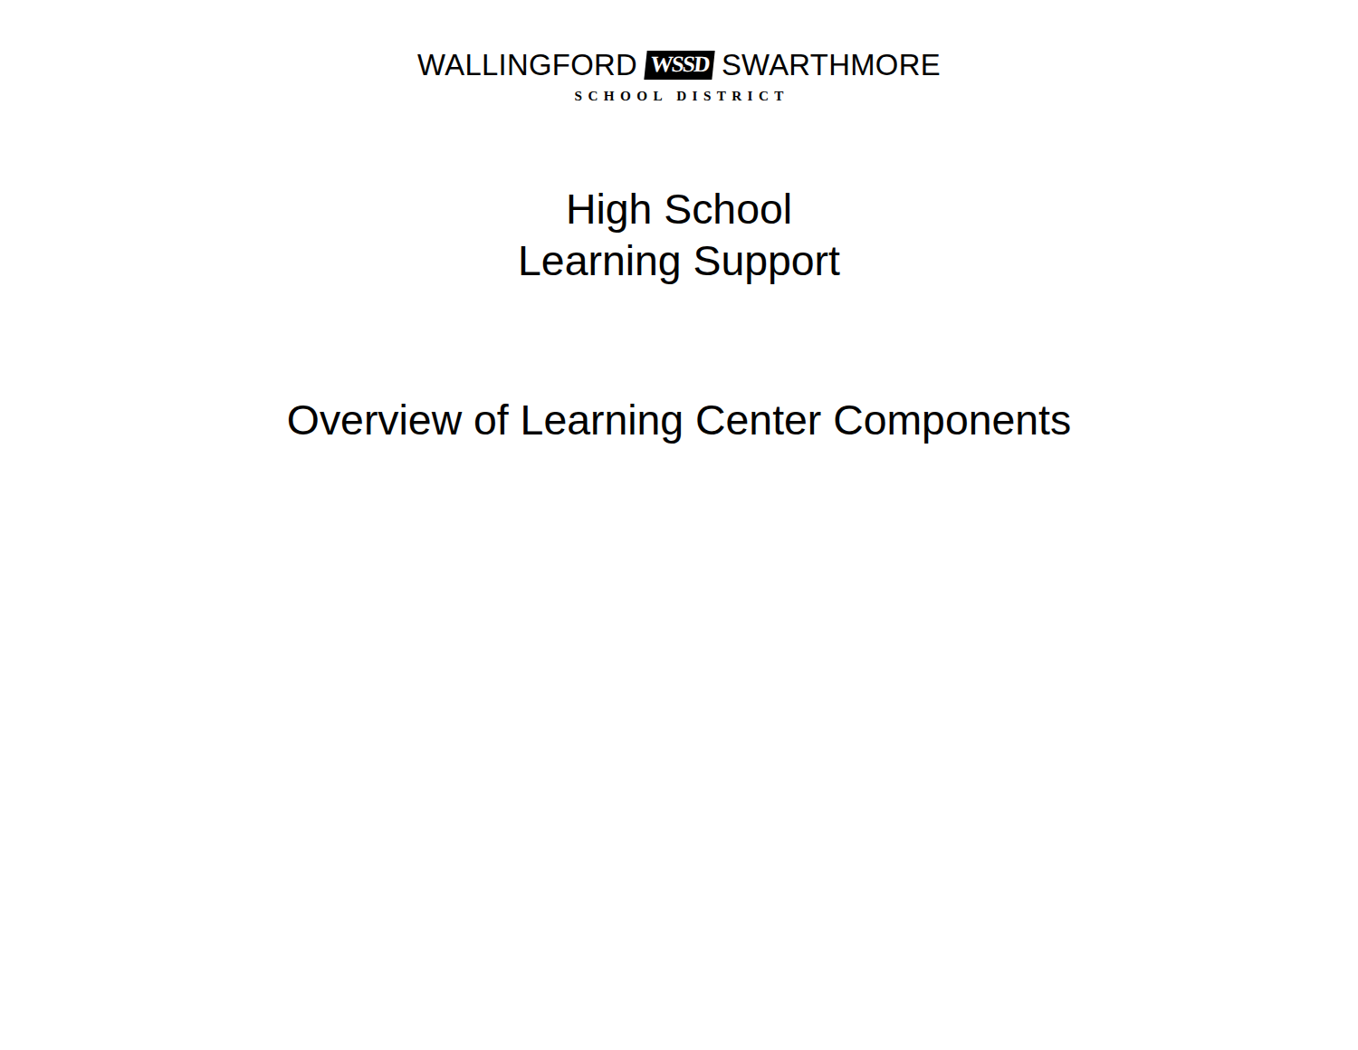WALLINGFORD WSSD SWARTHMORE
SCHOOL DISTRICT
High School Learning Support
Overview of Learning Center Components